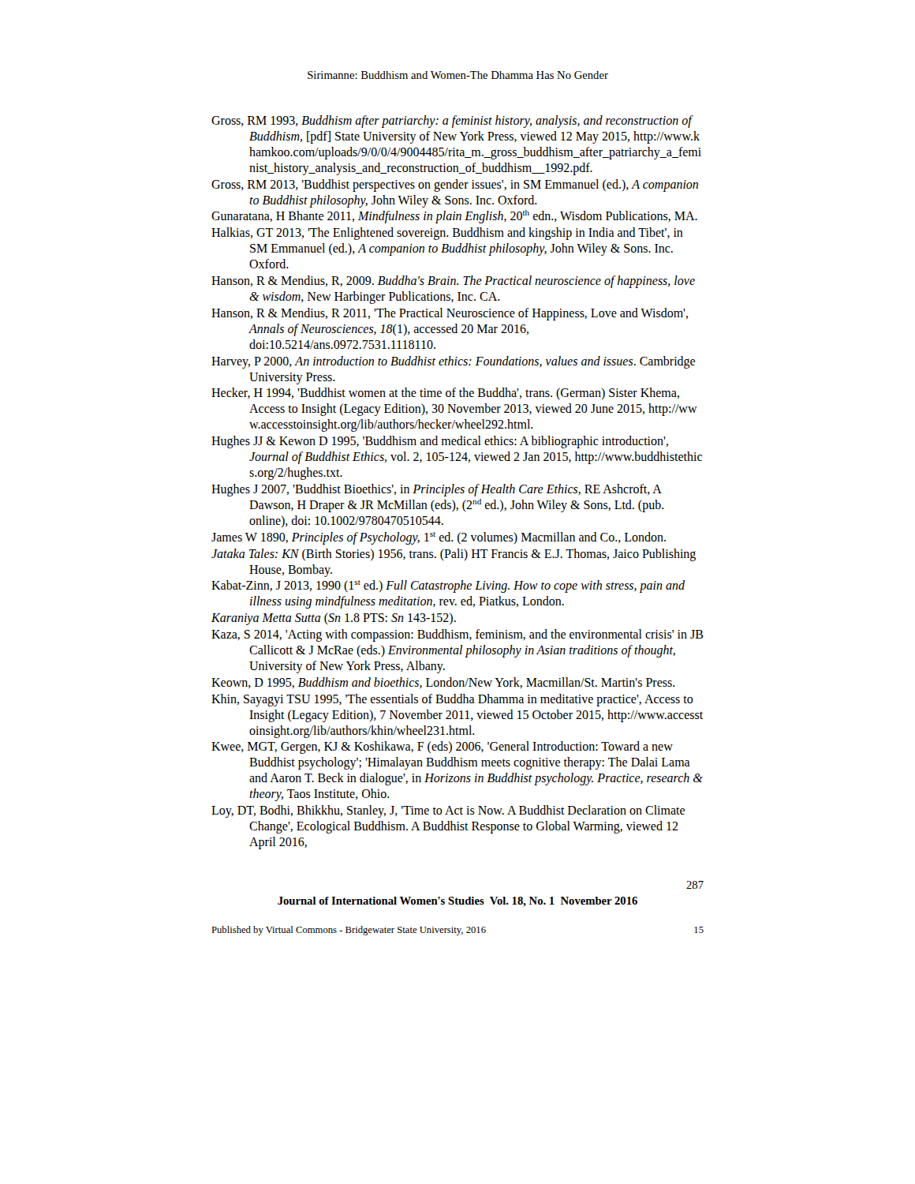Sirimanne: Buddhism and Women-The Dhamma Has No Gender
Gross, RM 1993, Buddhism after patriarchy: a feminist history, analysis, and reconstruction of Buddhism, [pdf] State University of New York Press, viewed 12 May 2015, http://www.khamkoo.com/uploads/9/0/0/4/9004485/rita_m._gross_buddhism_after_patriarchy_a_feminist_history_analysis_and_reconstruction_of_buddhism__1992.pdf.
Gross, RM 2013, 'Buddhist perspectives on gender issues', in SM Emmanuel (ed.), A companion to Buddhist philosophy, John Wiley & Sons. Inc. Oxford.
Gunaratana, H Bhante 2011, Mindfulness in plain English, 20th edn., Wisdom Publications, MA.
Halkias, GT 2013, 'The Enlightened sovereign. Buddhism and kingship in India and Tibet', in SM Emmanuel (ed.), A companion to Buddhist philosophy, John Wiley & Sons. Inc. Oxford.
Hanson, R & Mendius, R, 2009. Buddha's Brain. The Practical neuroscience of happiness, love & wisdom, New Harbinger Publications, Inc. CA.
Hanson, R & Mendius, R 2011, 'The Practical Neuroscience of Happiness, Love and Wisdom', Annals of Neurosciences, 18(1), accessed 20 Mar 2016, doi:10.5214/ans.0972.7531.1118110.
Harvey, P 2000, An introduction to Buddhist ethics: Foundations, values and issues. Cambridge University Press.
Hecker, H 1994, 'Buddhist women at the time of the Buddha', trans. (German) Sister Khema, Access to Insight (Legacy Edition), 30 November 2013, viewed 20 June 2015, http://www.accesstoinsight.org/lib/authors/hecker/wheel292.html.
Hughes JJ & Kewon D 1995, 'Buddhism and medical ethics: A bibliographic introduction', Journal of Buddhist Ethics, vol. 2, 105-124, viewed 2 Jan 2015, http://www.buddhistethics.org/2/hughes.txt.
Hughes J 2007, 'Buddhist Bioethics', in Principles of Health Care Ethics, RE Ashcroft, A Dawson, H Draper & JR McMillan (eds), (2nd ed.), John Wiley & Sons, Ltd. (pub. online), doi: 10.1002/9780470510544.
James W 1890, Principles of Psychology, 1st ed. (2 volumes) Macmillan and Co., London.
Jataka Tales: KN (Birth Stories) 1956, trans. (Pali) HT Francis & E.J. Thomas, Jaico Publishing House, Bombay.
Kabat-Zinn, J 2013, 1990 (1st ed.) Full Catastrophe Living. How to cope with stress, pain and illness using mindfulness meditation, rev. ed, Piatkus, London.
Karaniya Metta Sutta (Sn 1.8 PTS: Sn 143-152).
Kaza, S 2014, 'Acting with compassion: Buddhism, feminism, and the environmental crisis' in JB Callicott & J McRae (eds.) Environmental philosophy in Asian traditions of thought, University of New York Press, Albany.
Keown, D 1995, Buddhism and bioethics, London/New York, Macmillan/St. Martin's Press.
Khin, Sayagyi TSU 1995, 'The essentials of Buddha Dhamma in meditative practice', Access to Insight (Legacy Edition), 7 November 2011, viewed 15 October 2015, http://www.accesstoinsight.org/lib/authors/khin/wheel231.html.
Kwee, MGT, Gergen, KJ & Koshikawa, F (eds) 2006, 'General Introduction: Toward a new Buddhist psychology'; 'Himalayan Buddhism meets cognitive therapy: The Dalai Lama and Aaron T. Beck in dialogue', in Horizons in Buddhist psychology. Practice, research & theory, Taos Institute, Ohio.
Loy, DT, Bodhi, Bhikkhu, Stanley, J, 'Time to Act is Now. A Buddhist Declaration on Climate Change', Ecological Buddhism. A Buddhist Response to Global Warming, viewed 12 April 2016,
287
Journal of International Women's Studies Vol. 18, No. 1 November 2016
Published by Virtual Commons - Bridgewater State University, 2016
15